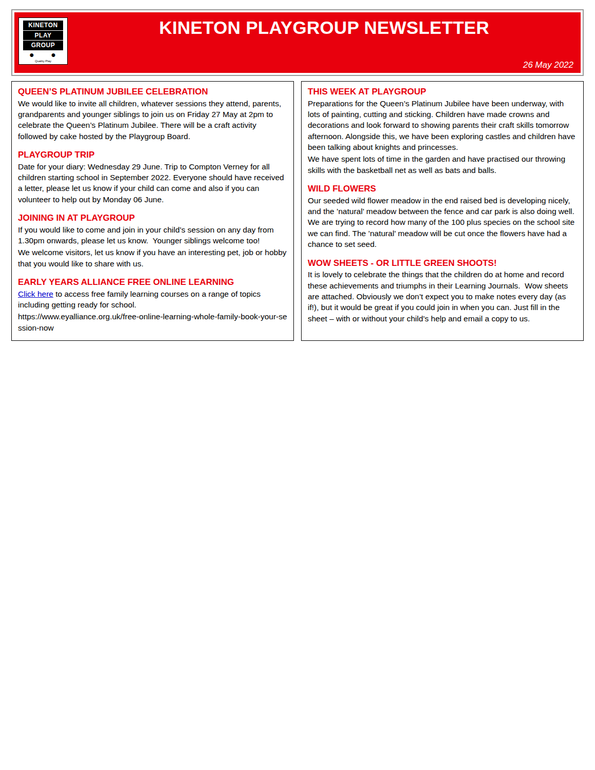KINETON PLAY GROUP
● ●
Quality Play
KINETON PLAYGROUP NEWSLETTER
26 May 2022
Queen’s Platinum Jubilee Celebration
We would like to invite all children, whatever sessions they attend, parents, grandparents and younger siblings to join us on Friday 27 May at 2pm to celebrate the Queen’s Platinum Jubilee. There will be a craft activity followed by cake hosted by the Playgroup Board.
Playgroup Trip
Date for your diary: Wednesday 29 June. Trip to Compton Verney for all children starting school in September 2022. Everyone should have received a letter, please let us know if your child can come and also if you can volunteer to help out by Monday 06 June.
Joining in at Playgroup
If you would like to come and join in your child’s session on any day from 1.30pm onwards, please let us know. Younger siblings welcome too!
We welcome visitors, let us know if you have an interesting pet, job or hobby that you would like to share with us.
Early Years Alliance Free Online Learning
Click here to access free family learning courses on a range of topics including getting ready for school.
https://www.eyalliance.org.uk/free-online-learning-whole-family-book-your-session-now
This Week at Playgroup
Preparations for the Queen’s Platinum Jubilee have been underway, with lots of painting, cutting and sticking. Children have made crowns and decorations and look forward to showing parents their craft skills tomorrow afternoon. Alongside this, we have been exploring castles and children have been talking about knights and princesses.
We have spent lots of time in the garden and have practised our throwing skills with the basketball net as well as bats and balls.
Wild Flowers
Our seeded wild flower meadow in the end raised bed is developing nicely, and the ’natural’ meadow between the fence and car park is also doing well. We are trying to record how many of the 100 plus species on the school site we can find. The ’natural’ meadow will be cut once the flowers have had a chance to set seed.
Wow Sheets - or Little Green Shoots!
It is lovely to celebrate the things that the children do at home and record these achievements and triumphs in their Learning Journals. Wow sheets are attached. Obviously we don’t expect you to make notes every day (as if!), but it would be great if you could join in when you can. Just fill in the sheet – with or without your child’s help and email a copy to us.